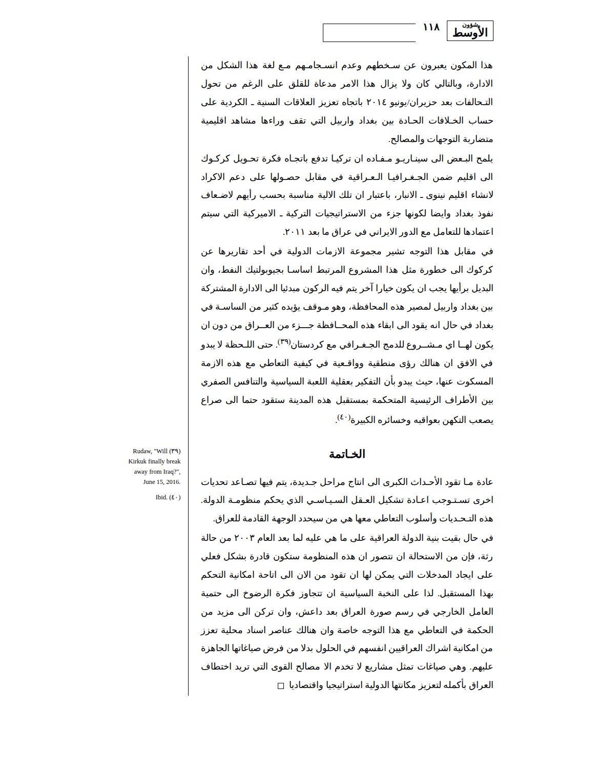شؤون الأوسط
١١٨
هذا المكون يعبرون عن سـخطهم وعدم انسـجامـهم مـع لغة هذا الشكل من الادارة، وبالتالي كان ولا يزال هذا الامر مدعاة للقلق على الرغم من تحول التـحالفات بعد حزيران/يونيو ٢٠١٤ باتجاه تعزيز العلاقات السنية ـ الكردية على حساب الخـلافات الحـادة بين بغداد واربيل التي تقف وراءها مشاهد اقليمية متضاربة التوجهات والمصالح.
يلمح البـعض الى سينـاريـو مـفـاده ان تركيـا تدفع باتجـاه فكرة تحـويل كركـوك الى اقليم ضمن الجـغـرافيـا الـعـراقية في مقابل حصـولها على دعم الاكراد لانشاء اقليم نينوى ـ الانبار، باعتبار ان تلك الالية مناسبة بحسب رأيهم لاضـعاف نفوذ بغداد وايضا لكونها جزء من الاستراتيجيات التركية ـ الاميركية التي سيتم اعتمادها للتعامل مع الدور الايراني في عراق ما بعد ٢٠١١.
في مقابل هذا التوجه تشير مجموعة الازمات الدولية في أحد تقاريرها عن كركوك الى خطورة مثل هذا المشروع المرتبط اساسـا بجيوبولتيك النفط، وان البديل برأيها يجب ان يكون خيارا آخر يتم فيه الركون مبدئيا الى الادارة المشتركة بين بغداد واربيل لمصير هذه المحافظة، وهو مـوقف يؤيده كثير من الساسـة في بغداد في حال انه يقود الى ابقاء هذه المحــافظة جـــزء من العــراق من دون ان يكون لهــا اي مـشــروع للدمج الجـغـرافي مع كردستان(٣٩). حتى اللـحظة لا يبدو في الافق ان هنالك رؤى منطقية وواقـعية في كيفية التعاطي مع هذه الازمة المسكوت عنها، حيث يبدو بأن التفكير بعقلية اللعبة السياسية والتنافس الصفري بين الأطراف الرئيسية المتحكمة بمستقبل هذه المدينة ستقود حتما الى صراع يصعب التكهن بعواقبه وخسائره الكبيرة(٤٠).
الخـاتمة
عادة مـا تقود الأحـداث الكبرى الى انتاج مراحل جـديدة، يتم فيها تصـاعد تحديات اخرى تسـتـوجب اعـادة تشكيل العـقل السـيـاسـي الذي يحكم منظومـة الدولة. هذه التـحـديات وأسلوب التعاطي معها هي من سيحدد الوجهة القادمة للعراق.
في حال بقيت بنية الدولة العراقية على ما هي عليه لما بعد العام ٢٠٠٣ من حالة رثة، فإن من الاستحالة ان نتصور ان هذه المنظومة ستكون قادرة بشكل فعلي على ايجاد المدخلات التي يمكن لها ان تقود من الان الى اتاحة امكانية التحكم بهذا المستقبل. لذا على النخبة السياسية ان تتجاوز فكرة الرضوخ الى حتمية العامل الخارجي في رسم صورة العراق بعد داعش، وان تركن الى مزيد من الحكمة في التعاطي مع هذا التوجه خاصة وان هنالك عناصر اسناد محلية تعزز من امكانية اشراك العراقيين انفسهم في الحلول بدلا من فرض صياغاتها الجاهزة عليهم. وهي صياغات تمثل مشاريع لا تخدم الا مصالح القوى التي تريد اختطاف العراق بأكمله لتعزيز مكانتها الدولية استراتيجيا واقتصاديا
Rudaw, "Will (٣٩)
Kirkuk finally break
away from Iraq?",
June 15, 2016.
Ibid. (٤٠)